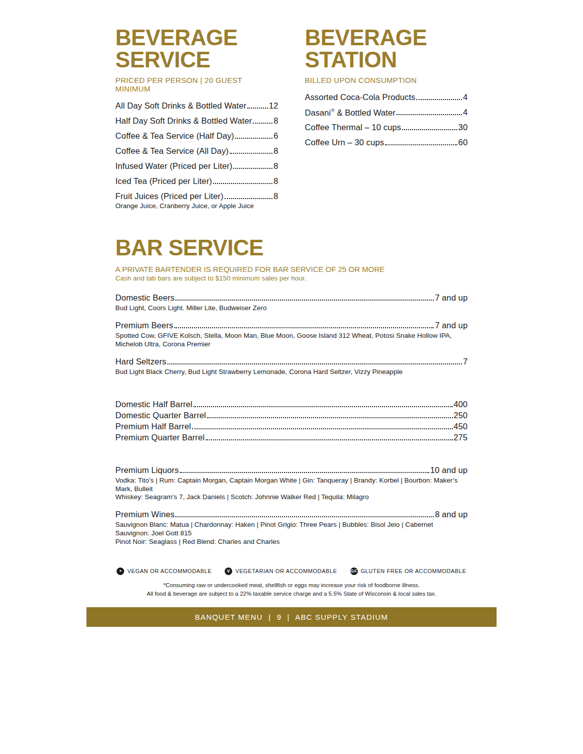Beverage Service
Priced Per Person | 20 Guest Minimum
All Day Soft Drinks & Bottled Water 12
Half Day Soft Drinks & Bottled Water 8
Coffee & Tea Service (Half Day) 6
Coffee & Tea Service (All Day) 8
Infused Water (Priced per Liter) 8
Iced Tea (Priced per Liter) 8
Fruit Juices (Priced per Liter) 8
Orange Juice, Cranberry Juice, or Apple Juice
Beverage Station
Billed Upon Consumption
Assorted Coca-Cola Products 4
Dasani® & Bottled Water 4
Coffee Thermal – 10 cups 30
Coffee Urn – 30 cups 60
Bar Service
A Private Bartender is Required for Bar Service of 25 or More
Cash and tab bars are subject to $150 minimum sales per hour.
Domestic Beers 7 and up
Bud Light, Coors Light. Miller Lite, Budweiser Zero
Premium Beers 7 and up
Spotted Cow, GFIVE Kolsch, Stella, Moon Man, Blue Moon, Goose Island 312 Wheat, Potosi Snake Hollow IPA, Michelob Ultra, Corona Premier
Hard Seltzers 7
Bud Light Black Cherry, Bud Light Strawberry Lemonade, Corona Hard Seltzer, Vizzy Pineapple
Domestic Half Barrel 400
Domestic Quarter Barrel 250
Premium Half Barrel 450
Premium Quarter Barrel 275
Premium Liquors 10 and up
Vodka: Tito’s | Rum: Captain Morgan, Captain Morgan White | Gin: Tanqueray | Brandy: Korbel | Bourbon: Maker’s Mark, Bulleit
Whiskey: Seagram’s 7, Jack Daniels | Scotch: Johnnie Walker Red | Tequila: Milagro
Premium Wines 8 and up
Sauvignon Blanc: Matua | Chardonnay: Haken | Pinot Grigio: Three Pears | Bubbles: Bisol Jeio | Cabernet Sauvignon: Joel Gott 815
Pinot Noir: Seaglass | Red Blend: Charles and Charles
+Vegan or Accommodable v Vegetarian or Accommodable gf Gluten Free or Accommodable
*Consuming raw or undercooked meat, shellfish or eggs may increase your risk of foodborne illness.
All food & beverage are subject to a 22% taxable service charge and a 5.5% State of Wisconsin & local sales tax.
Banquet Menu | 9 | ABC Supply Stadium